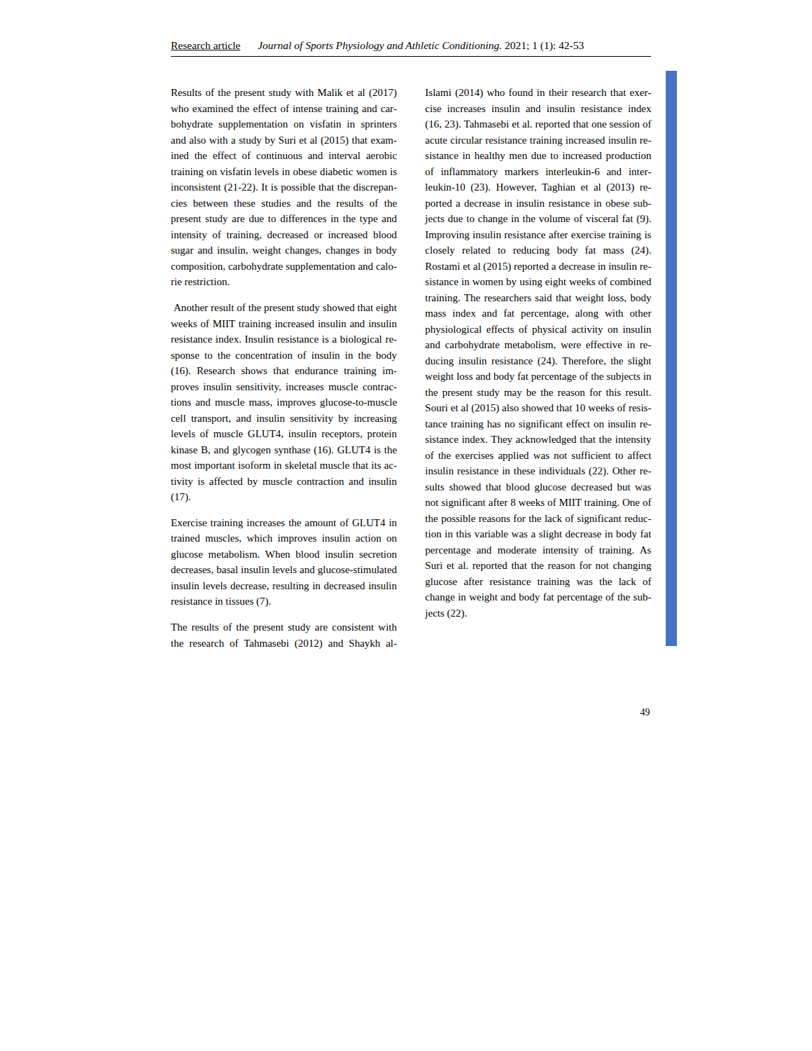Research article Journal of Sports Physiology and Athletic Conditioning. 2021; 1 (1): 42-53
Results of the present study with Malik et al (2017) who examined the effect of intense training and carbohydrate supplementation on visfatin in sprinters and also with a study by Suri et al (2015) that examined the effect of continuous and interval aerobic training on visfatin levels in obese diabetic women is inconsistent (21-22). It is possible that the discrepancies between these studies and the results of the present study are due to differences in the type and intensity of training, decreased or increased blood sugar and insulin, weight changes, changes in body composition, carbohydrate supplementation and calorie restriction.
Another result of the present study showed that eight weeks of MIIT training increased insulin and insulin resistance index. Insulin resistance is a biological response to the concentration of insulin in the body (16). Research shows that endurance training improves insulin sensitivity, increases muscle contractions and muscle mass, improves glucose-to-muscle cell transport, and insulin sensitivity by increasing levels of muscle GLUT4, insulin receptors, protein kinase B, and glycogen synthase (16). GLUT4 is the most important isoform in skeletal muscle that its activity is affected by muscle contraction and insulin (17).
Exercise training increases the amount of GLUT4 in trained muscles, which improves insulin action on glucose metabolism. When blood insulin secretion decreases, basal insulin levels and glucose-stimulated insulin levels decrease, resulting in decreased insulin resistance in tissues (7).
The results of the present study are consistent with the research of Tahmasebi (2012) and Shaykh al-Islami (2014) who found in their research that exercise increases insulin and insulin resistance index (16, 23). Tahmasebi et al. reported that one session of acute circular resistance training increased insulin resistance in healthy men due to increased production of inflammatory markers interleukin-6 and interleukin-10 (23). However, Taghian et al (2013) reported a decrease in insulin resistance in obese subjects due to change in the volume of visceral fat (9). Improving insulin resistance after exercise training is closely related to reducing body fat mass (24). Rostami et al (2015) reported a decrease in insulin resistance in women by using eight weeks of combined training. The researchers said that weight loss, body mass index and fat percentage, along with other physiological effects of physical activity on insulin and carbohydrate metabolism, were effective in reducing insulin resistance (24). Therefore, the slight weight loss and body fat percentage of the subjects in the present study may be the reason for this result. Souri et al (2015) also showed that 10 weeks of resistance training has no significant effect on insulin resistance index. They acknowledged that the intensity of the exercises applied was not sufficient to affect insulin resistance in these individuals (22). Other results showed that blood glucose decreased but was not significant after 8 weeks of MIIT training. One of the possible reasons for the lack of significant reduction in this variable was a slight decrease in body fat percentage and moderate intensity of training. As Suri et al. reported that the reason for not changing glucose after resistance training was the lack of change in weight and body fat percentage of the subjects (22).
49